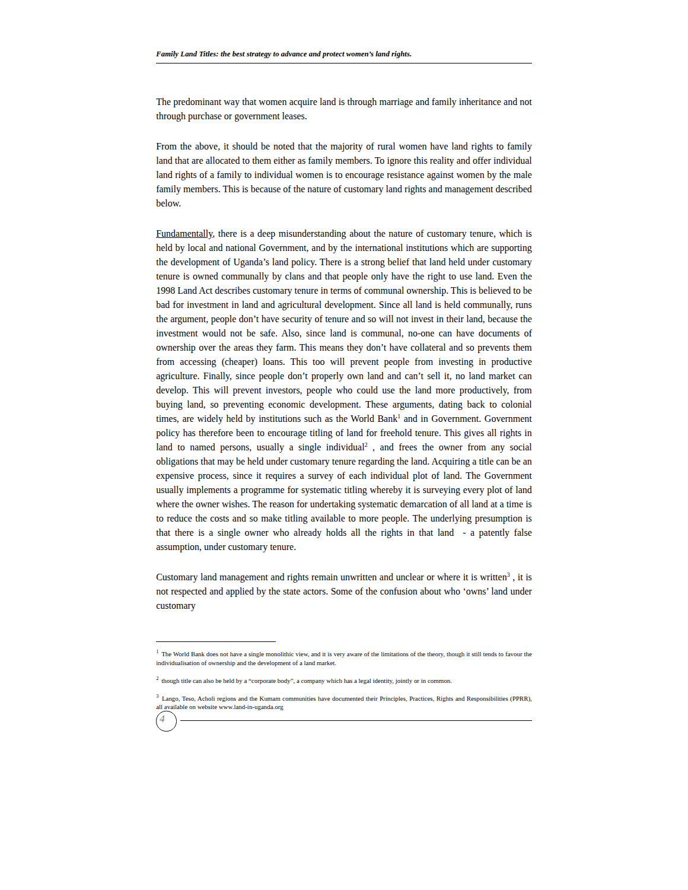Family Land Titles: the best strategy to advance and protect women’s land rights.
The predominant way that women acquire land is through marriage and family inheritance and not through purchase or government leases.
From the above, it should be noted that the majority of rural women have land rights to family land that are allocated to them either as family members. To ignore this reality and offer individual land rights of a family to individual women is to encourage resistance against women by the male family members. This is because of the nature of customary land rights and management described below.
Fundamentally, there is a deep misunderstanding about the nature of customary tenure, which is held by local and national Government, and by the international institutions which are supporting the development of Uganda’s land policy. There is a strong belief that land held under customary tenure is owned communally by clans and that people only have the right to use land. Even the 1998 Land Act describes customary tenure in terms of communal ownership. This is believed to be bad for investment in land and agricultural development. Since all land is held communally, runs the argument, people don’t have security of tenure and so will not invest in their land, because the investment would not be safe. Also, since land is communal, no-one can have documents of ownership over the areas they farm. This means they don’t have collateral and so prevents them from accessing (cheaper) loans. This too will prevent people from investing in productive agriculture. Finally, since people don’t properly own land and can’t sell it, no land market can develop. This will prevent investors, people who could use the land more productively, from buying land, so preventing economic development. These arguments, dating back to colonial times, are widely held by institutions such as the World Bank1 and in Government. Government policy has therefore been to encourage titling of land for freehold tenure. This gives all rights in land to named persons, usually a single individual2 , and frees the owner from any social obligations that may be held under customary tenure regarding the land. Acquiring a title can be an expensive process, since it requires a survey of each individual plot of land. The Government usually implements a programme for systematic titling whereby it is surveying every plot of land where the owner wishes. The reason for undertaking systematic demarcation of all land at a time is to reduce the costs and so make titling available to more people. The underlying presumption is that there is a single owner who already holds all the rights in that land - a patently false assumption, under customary tenure.
Customary land management and rights remain unwritten and unclear or where it is written3 , it is not respected and applied by the state actors. Some of the confusion about who ‘owns’ land under customary
1 The World Bank does not have a single monolithic view, and it is very aware of the limitations of the theory, though it still tends to favour the individualisation of ownership and the development of a land market.
2 though title can also be held by a “corporate body”, a company which has a legal identity, jointly or in common.
3 Lango, Teso, Acholi regions and the Kumam communities have documented their Principles, Practices, Rights and Responsibilities (PPRR), all available on website www.land-in-uganda.org
4